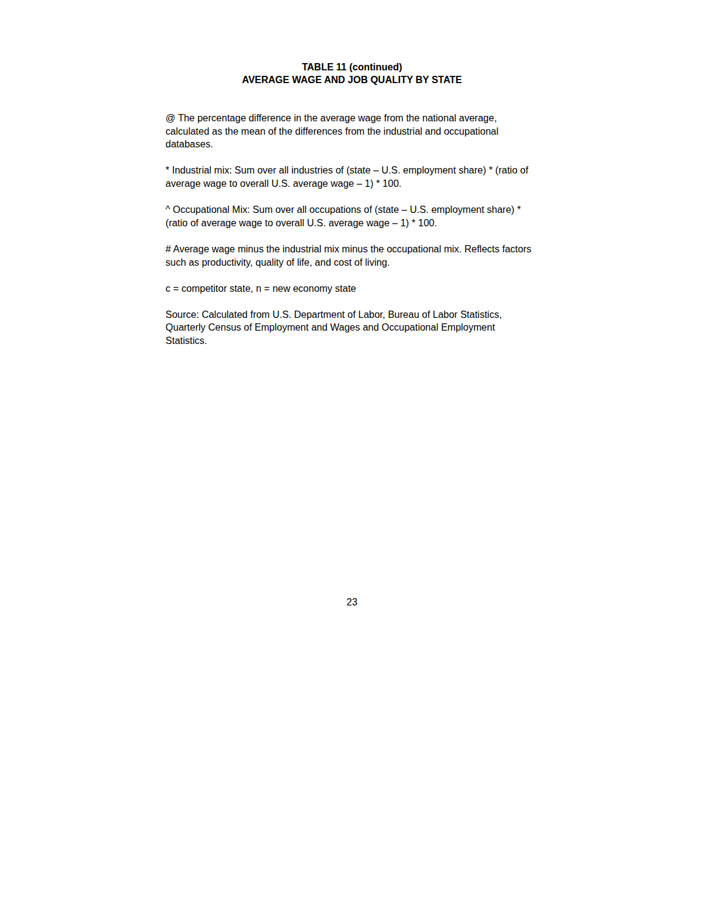TABLE 11 (continued)AVERAGE WAGE AND JOB QUALITY BY STATE
@ The percentage difference in the average wage from the national average, calculated as the mean of the differences from the industrial and occupational databases.
* Industrial mix: Sum over all industries of (state – U.S. employment share) * (ratio of average wage to overall U.S. average wage – 1) * 100.
^ Occupational Mix: Sum over all occupations of (state – U.S. employment share) * (ratio of average wage to overall U.S. average wage – 1) * 100.
# Average wage minus the industrial mix minus the occupational mix. Reflects factors such as productivity, quality of life, and cost of living.
c = competitor state, n = new economy state
Source: Calculated from U.S. Department of Labor, Bureau of Labor Statistics, Quarterly Census of Employment and Wages and Occupational Employment Statistics.
23